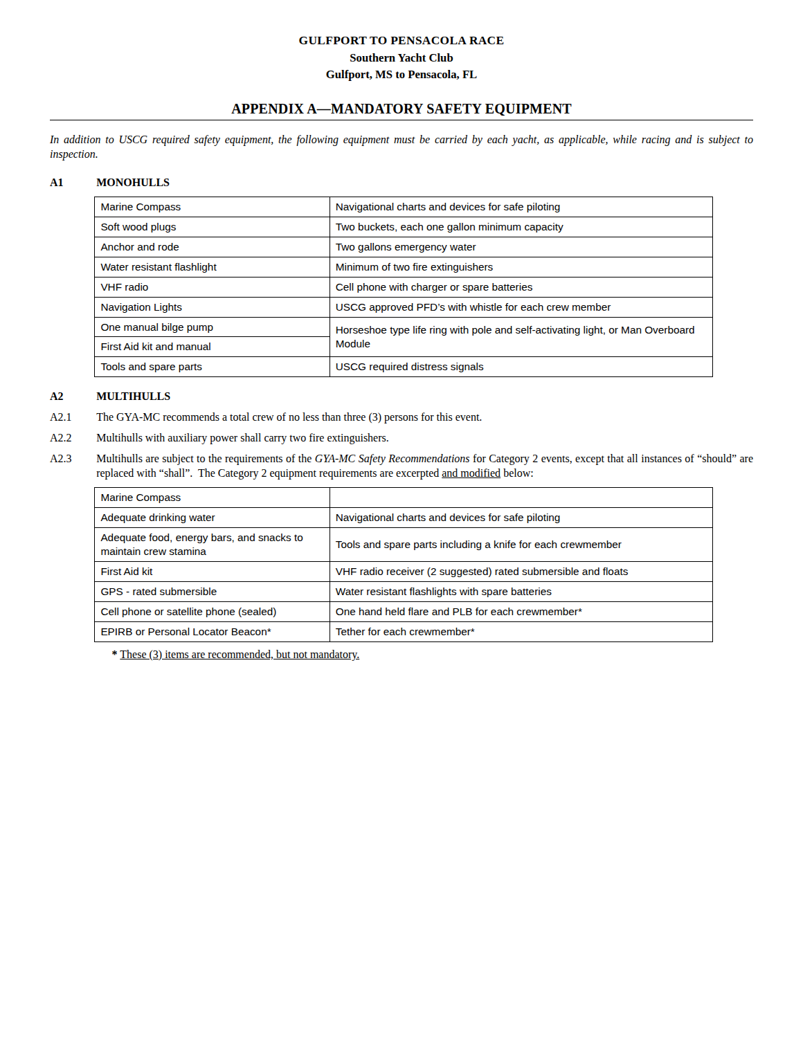GULFPORT TO PENSACOLA RACE
Southern Yacht Club
Gulfport, MS to Pensacola, FL
APPENDIX A—MANDATORY SAFETY EQUIPMENT
In addition to USCG required safety equipment, the following equipment must be carried by each yacht, as applicable, while racing and is subject to inspection.
A1 MONOHULLS
| Marine Compass | Navigational charts and devices for safe piloting |
| Soft wood plugs | Two buckets, each one gallon minimum capacity |
| Anchor and rode | Two gallons emergency water |
| Water resistant flashlight | Minimum of two fire extinguishers |
| VHF radio | Cell phone with charger or spare batteries |
| Navigation Lights | USCG approved PFD’s with whistle for each crew member |
| One manual bilge pump | Horseshoe type life ring with pole and self-activating light, or Man Overboard Module |
| First Aid kit and manual |
| Tools and spare parts | USCG required distress signals |
A2 MULTIHULLS
A2.1 The GYA-MC recommends a total crew of no less than three (3) persons for this event.
A2.2 Multihulls with auxiliary power shall carry two fire extinguishers.
A2.3 Multihulls are subject to the requirements of the GYA-MC Safety Recommendations for Category 2 events, except that all instances of “should” are replaced with “shall”. The Category 2 equipment requirements are excerpted and modified below:
| Marine Compass | |
| Adequate drinking water | Navigational charts and devices for safe piloting |
| Adequate food, energy bars, and snacks to maintain crew stamina | Tools and spare parts including a knife for each crewmember |
| First Aid kit | VHF radio receiver (2 suggested) rated submersible and floats |
| GPS - rated submersible | Water resistant flashlights with spare batteries |
| Cell phone or satellite phone (sealed) | One hand held flare and PLB for each crewmember* |
| EPIRB or Personal Locator Beacon* | Tether for each crewmember* |
* These (3) items are recommended, but not mandatory.